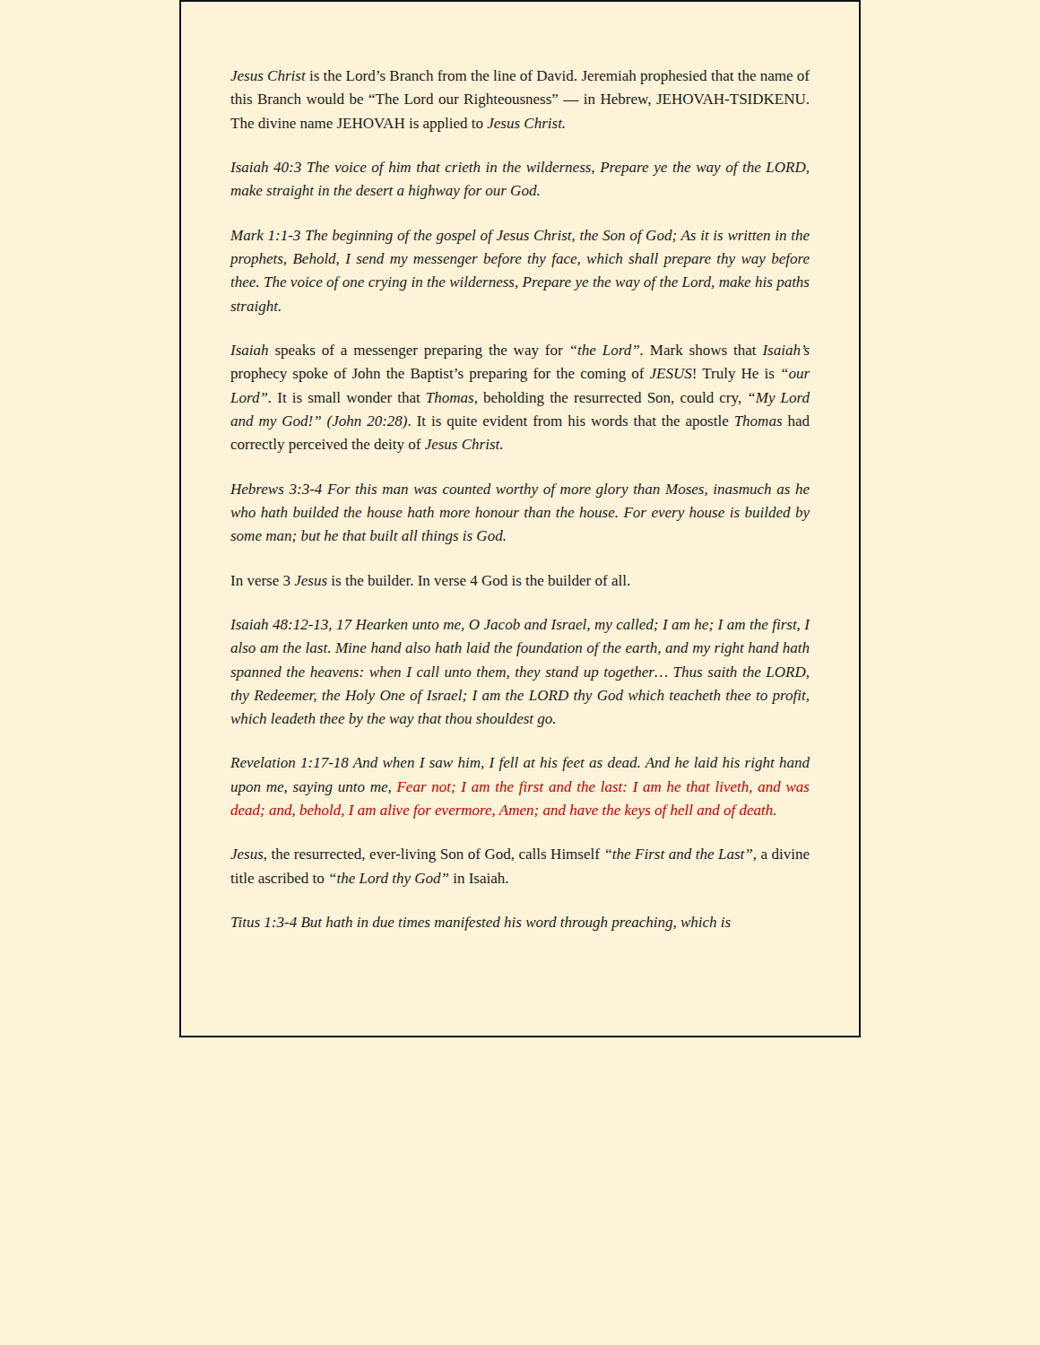Jesus Christ is the Lord’s Branch from the line of David. Jeremiah prophesied that the name of this Branch would be “The Lord our Righteousness” — in Hebrew, JEHOVAH-TSIDKENU. The divine name JEHOVAH is applied to Jesus Christ.
Isaiah 40:3 The voice of him that crieth in the wilderness, Prepare ye the way of the LORD, make straight in the desert a highway for our God.
Mark 1:1-3 The beginning of the gospel of Jesus Christ, the Son of God; As it is written in the prophets, Behold, I send my messenger before thy face, which shall prepare thy way before thee. The voice of one crying in the wilderness, Prepare ye the way of the Lord, make his paths straight.
Isaiah speaks of a messenger preparing the way for “the Lord”. Mark shows that Isaiah’s prophecy spoke of John the Baptist’s preparing for the coming of JESUS! Truly He is “our Lord”. It is small wonder that Thomas, beholding the resurrected Son, could cry, “My Lord and my God!” (John 20:28). It is quite evident from his words that the apostle Thomas had correctly perceived the deity of Jesus Christ.
Hebrews 3:3-4 For this man was counted worthy of more glory than Moses, inasmuch as he who hath builded the house hath more honour than the house. For every house is builded by some man; but he that built all things is God.
In verse 3 Jesus is the builder. In verse 4 God is the builder of all.
Isaiah 48:12-13, 17 Hearken unto me, O Jacob and Israel, my called; I am he; I am the first, I also am the last. Mine hand also hath laid the foundation of the earth, and my right hand hath spanned the heavens: when I call unto them, they stand up together… Thus saith the LORD, thy Redeemer, the Holy One of Israel; I am the LORD thy God which teacheth thee to profit, which leadeth thee by the way that thou shouldest go.
Revelation 1:17-18 And when I saw him, I fell at his feet as dead. And he laid his right hand upon me, saying unto me, Fear not; I am the first and the last: I am he that liveth, and was dead; and, behold, I am alive for evermore, Amen; and have the keys of hell and of death.
Jesus, the resurrected, ever-living Son of God, calls Himself “the First and the Last”, a divine title ascribed to “the Lord thy God” in Isaiah.
Titus 1:3-4 But hath in due times manifested his word through preaching, which is